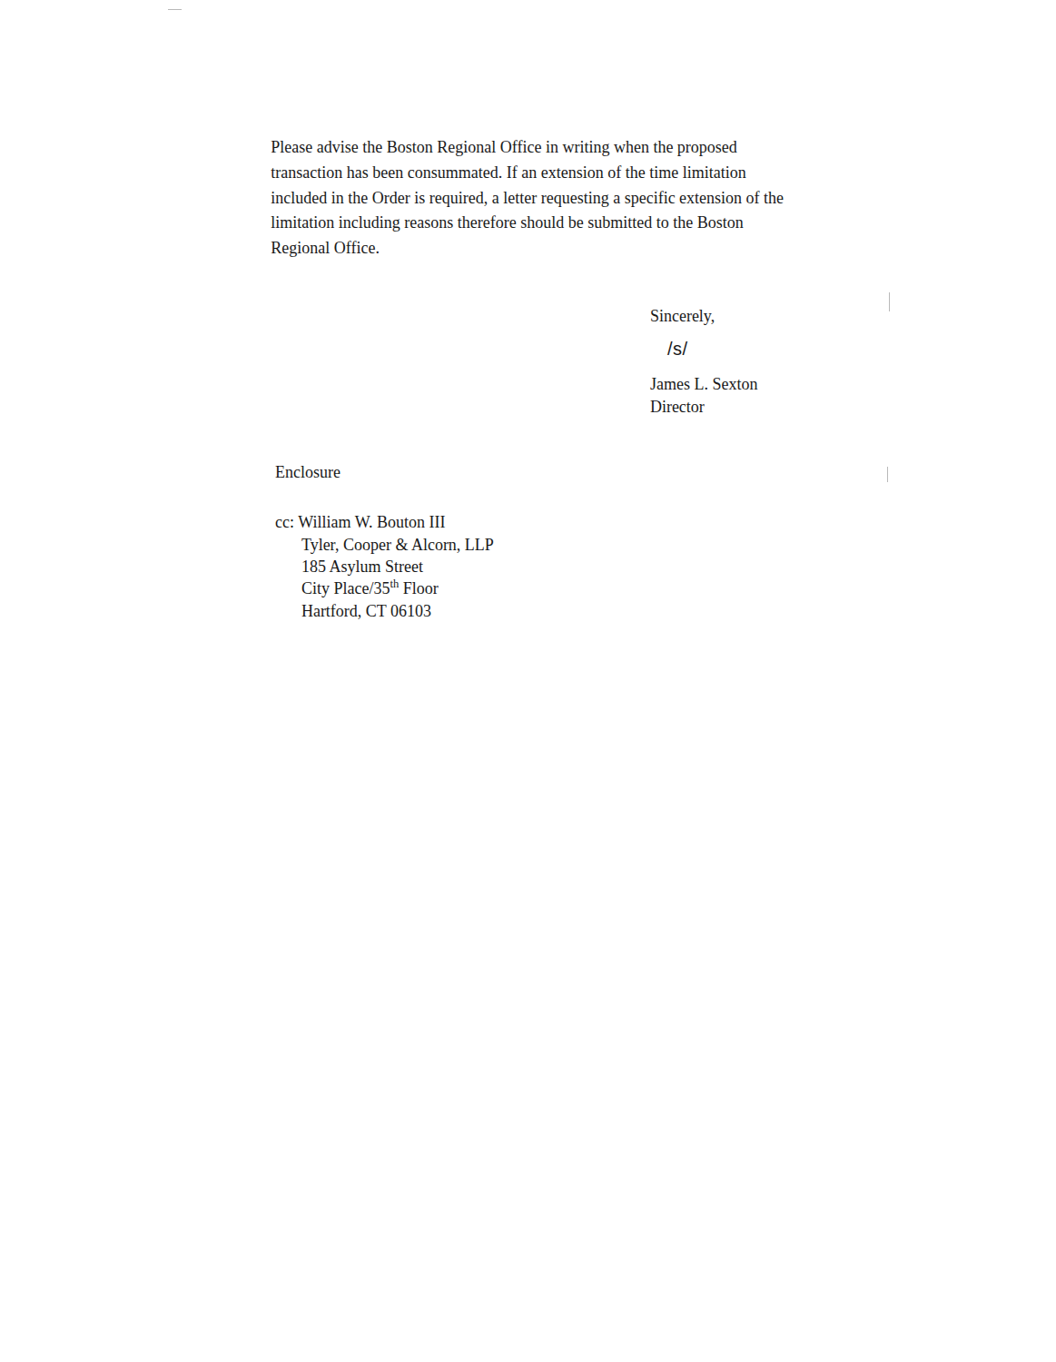Please advise the Boston Regional Office in writing when the proposed transaction has been consummated. If an extension of the time limitation included in the Order is required, a letter requesting a specific extension of the limitation including reasons therefore should be submitted to the Boston Regional Office.
Sincerely,
/s/
James L. Sexton
Director
Enclosure
cc: William W. Bouton III
Tyler, Cooper & Alcorn, LLP
185 Asylum Street
City Place/35th Floor
Hartford, CT 06103